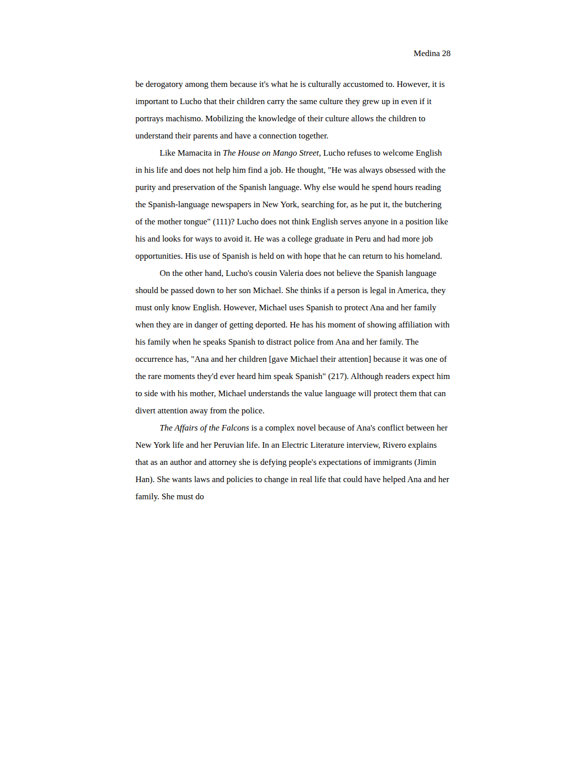Medina 28
be derogatory among them because it's what he is culturally accustomed to. However, it is important to Lucho that their children carry the same culture they grew up in even if it portrays machismo. Mobilizing the knowledge of their culture allows the children to understand their parents and have a connection together.
Like Mamacita in The House on Mango Street, Lucho refuses to welcome English in his life and does not help him find a job. He thought, "He was always obsessed with the purity and preservation of the Spanish language. Why else would he spend hours reading the Spanish-language newspapers in New York, searching for, as he put it, the butchering of the mother tongue" (111)? Lucho does not think English serves anyone in a position like his and looks for ways to avoid it. He was a college graduate in Peru and had more job opportunities. His use of Spanish is held on with hope that he can return to his homeland.
On the other hand, Lucho's cousin Valeria does not believe the Spanish language should be passed down to her son Michael. She thinks if a person is legal in America, they must only know English. However, Michael uses Spanish to protect Ana and her family when they are in danger of getting deported. He has his moment of showing affiliation with his family when he speaks Spanish to distract police from Ana and her family. The occurrence has, "Ana and her children [gave Michael their attention] because it was one of the rare moments they'd ever heard him speak Spanish" (217). Although readers expect him to side with his mother, Michael understands the value language will protect them that can divert attention away from the police.
The Affairs of the Falcons is a complex novel because of Ana's conflict between her New York life and her Peruvian life. In an Electric Literature interview, Rivero explains that as an author and attorney she is defying people's expectations of immigrants (Jimin Han). She wants laws and policies to change in real life that could have helped Ana and her family. She must do